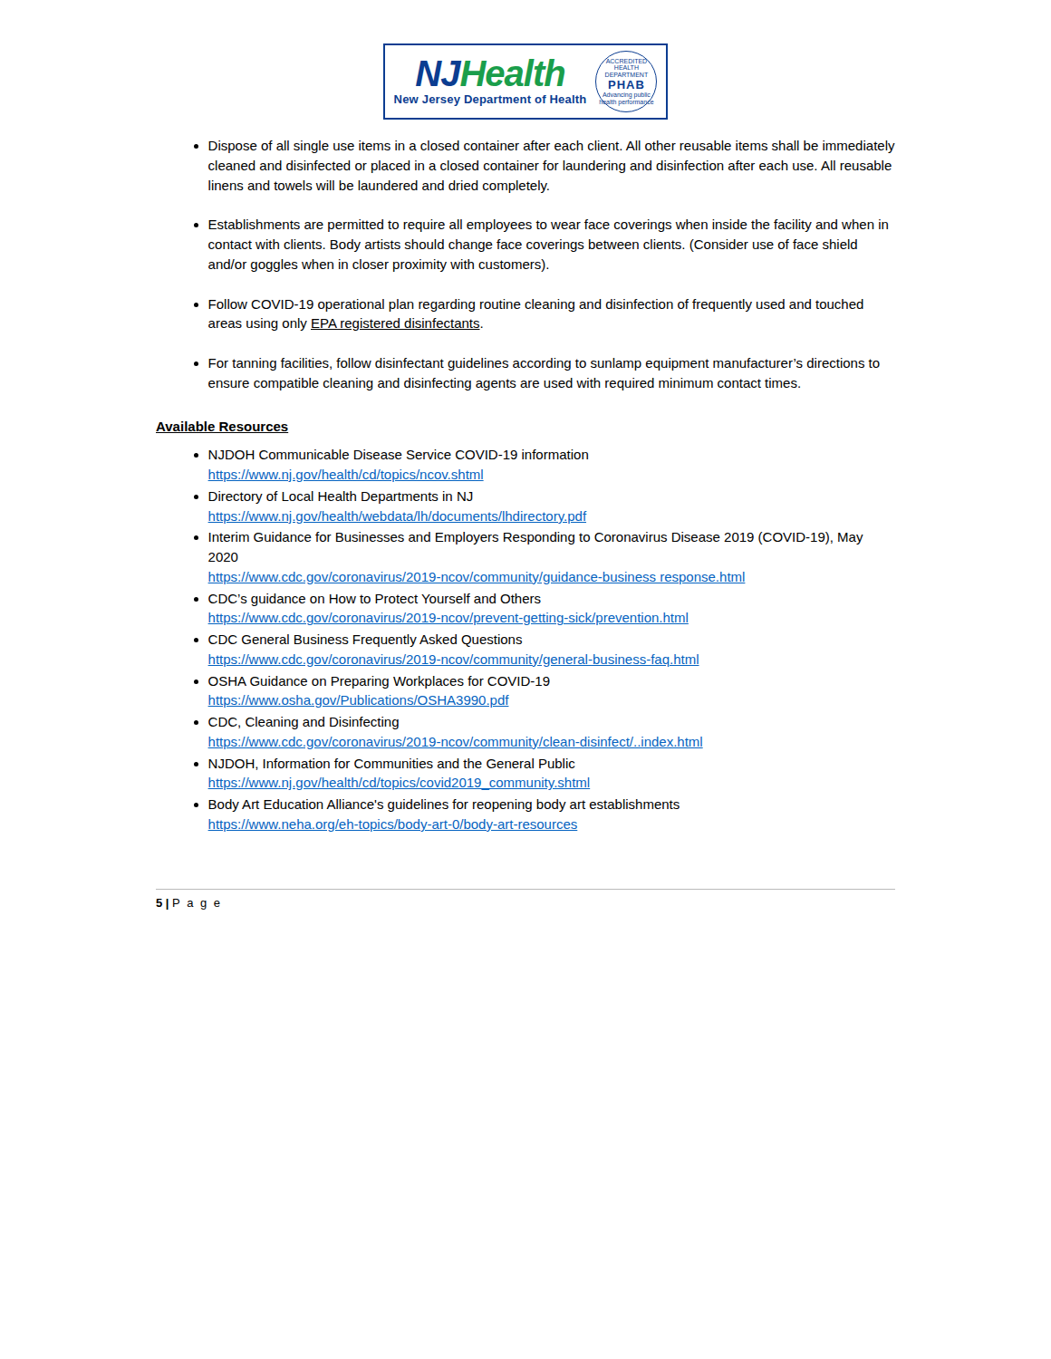NJ Health
New Jersey Department of Health
ACCREDITED HEALTH DEPARTMENT PHAB Advancing public health performance
Dispose of all single use items in a closed container after each client. All other reusable items shall be immediately cleaned and disinfected or placed in a closed container for laundering and disinfection after each use. All reusable linens and towels will be laundered and dried completely.
Establishments are permitted to require all employees to wear face coverings when inside the facility and when in contact with clients. Body artists should change face coverings between clients. (Consider use of face shield and/or goggles when in closer proximity with customers).
Follow COVID-19 operational plan regarding routine cleaning and disinfection of frequently used and touched areas using only EPA registered disinfectants.
For tanning facilities, follow disinfectant guidelines according to sunlamp equipment manufacturer’s directions to ensure compatible cleaning and disinfecting agents are used with required minimum contact times.
Available Resources
NJDOH Communicable Disease Service COVID-19 information
https://www.nj.gov/health/cd/topics/ncov.shtml
Directory of Local Health Departments in NJ
https://www.nj.gov/health/webdata/lh/documents/lhdirectory.pdf
Interim Guidance for Businesses and Employers Responding to Coronavirus Disease 2019 (COVID-19), May 2020
https://www.cdc.gov/coronavirus/2019-ncov/community/guidance-business response.html
CDC’s guidance on How to Protect Yourself and Others
https://www.cdc.gov/coronavirus/2019-ncov/prevent-getting-sick/prevention.html
CDC General Business Frequently Asked Questions
https://www.cdc.gov/coronavirus/2019-ncov/community/general-business-faq.html
OSHA Guidance on Preparing Workplaces for COVID-19
https://www.osha.gov/Publications/OSHA3990.pdf
CDC, Cleaning and Disinfecting
https://www.cdc.gov/coronavirus/2019-ncov/community/clean-disinfect/..index.html
NJDOH, Information for Communities and the General Public
https://www.nj.gov/health/cd/topics/covid2019_community.shtml
Body Art Education Alliance's guidelines for reopening body art establishments
https://www.neha.org/eh-topics/body-art-0/body-art-resources
5 | P a g e